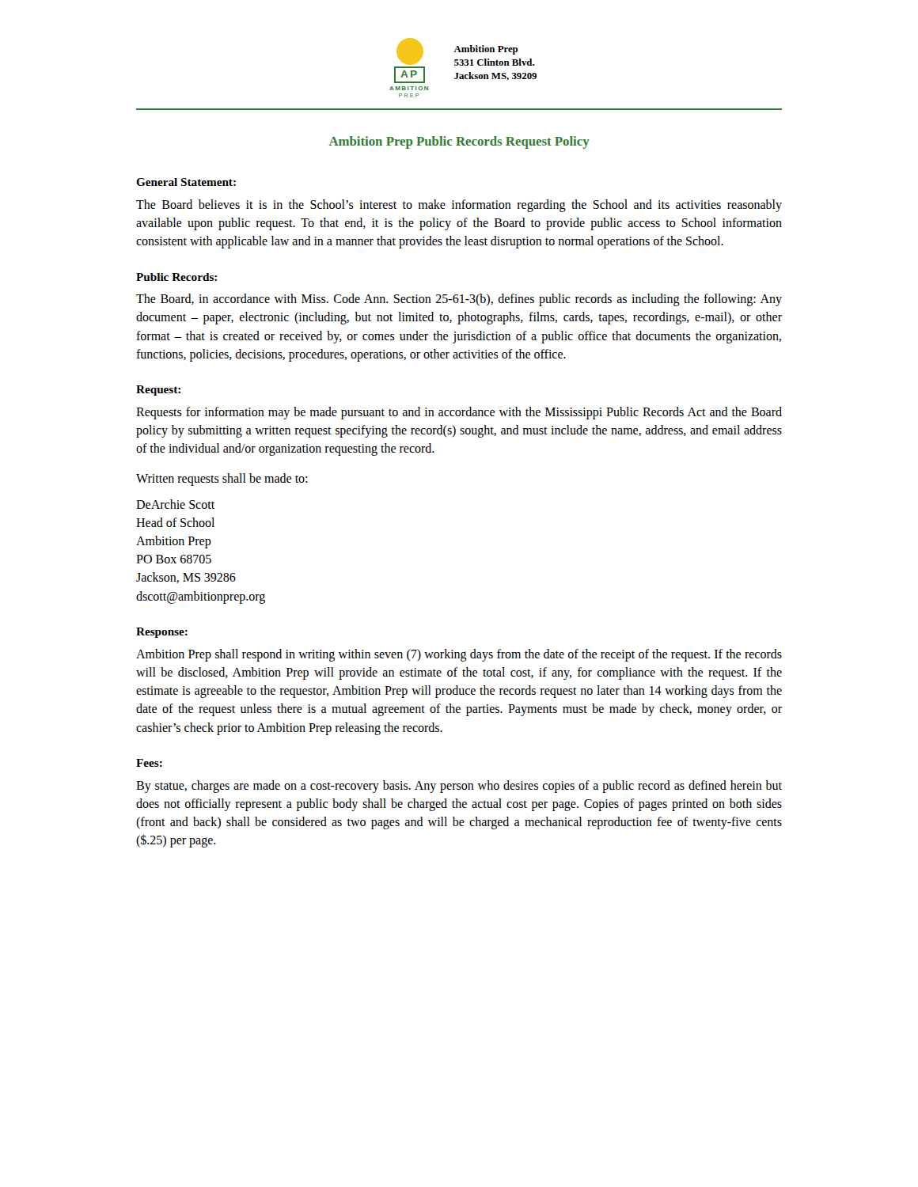AP AMBITION PREP
Ambition Prep
5331 Clinton Blvd.
Jackson MS, 39209
Ambition Prep Public Records Request Policy
General Statement:
The Board believes it is in the School’s interest to make information regarding the School and its activities reasonably available upon public request. To that end, it is the policy of the Board to provide public access to School information consistent with applicable law and in a manner that provides the least disruption to normal operations of the School.
Public Records:
The Board, in accordance with Miss. Code Ann. Section 25-61-3(b), defines public records as including the following: Any document – paper, electronic (including, but not limited to, photographs, films, cards, tapes, recordings, e-mail), or other format – that is created or received by, or comes under the jurisdiction of a public office that documents the organization, functions, policies, decisions, procedures, operations, or other activities of the office.
Request:
Requests for information may be made pursuant to and in accordance with the Mississippi Public Records Act and the Board policy by submitting a written request specifying the record(s) sought, and must include the name, address, and email address of the individual and/or organization requesting the record.
Written requests shall be made to:
DeArchie Scott
Head of School
Ambition Prep
PO Box 68705
Jackson, MS 39286
dscott@ambitionprep.org
Response:
Ambition Prep shall respond in writing within seven (7) working days from the date of the receipt of the request. If the records will be disclosed, Ambition Prep will provide an estimate of the total cost, if any, for compliance with the request. If the estimate is agreeable to the requestor, Ambition Prep will produce the records request no later than 14 working days from the date of the request unless there is a mutual agreement of the parties. Payments must be made by check, money order, or cashier’s check prior to Ambition Prep releasing the records.
Fees:
By statue, charges are made on a cost-recovery basis. Any person who desires copies of a public record as defined herein but does not officially represent a public body shall be charged the actual cost per page. Copies of pages printed on both sides (front and back) shall be considered as two pages and will be charged a mechanical reproduction fee of twenty-five cents ($.25) per page.